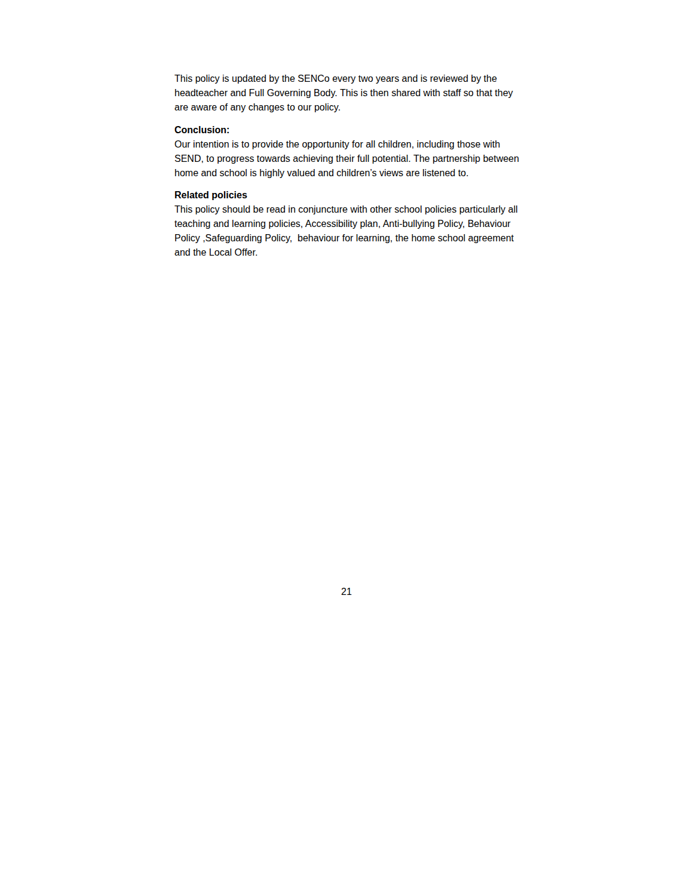This policy is updated by the SENCo every two years and is reviewed by the headteacher and Full Governing Body. This is then shared with staff so that they are aware of any changes to our policy.
Conclusion:
Our intention is to provide the opportunity for all children, including those with SEND, to progress towards achieving their full potential. The partnership between home and school is highly valued and children’s views are listened to.
Related policies
This policy should be read in conjuncture with other school policies particularly all teaching and learning policies, Accessibility plan, Anti-bullying Policy, Behaviour Policy ,Safeguarding Policy, behaviour for learning, the home school agreement and the Local Offer.
21